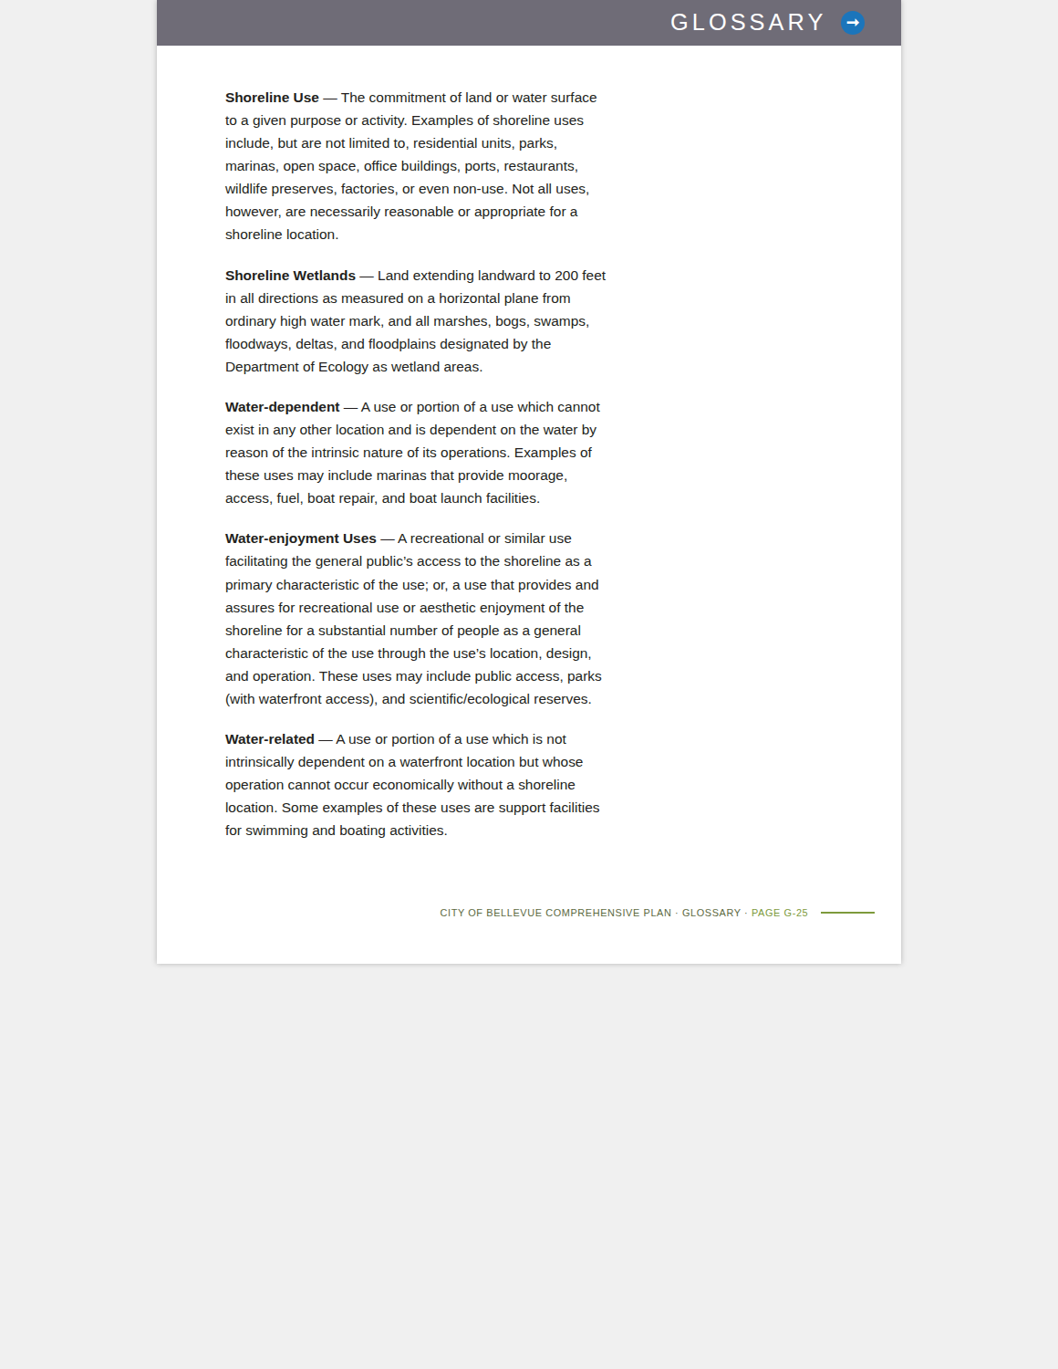Glossary ➞
Shoreline Use — The commitment of land or water surface to a given purpose or activity. Examples of shoreline uses include, but are not limited to, residential units, parks, marinas, open space, office buildings, ports, restaurants, wildlife preserves, factories, or even non-use. Not all uses, however, are necessarily reasonable or appropriate for a shoreline location.
Shoreline Wetlands — Land extending landward to 200 feet in all directions as measured on a horizontal plane from ordinary high water mark, and all marshes, bogs, swamps, floodways, deltas, and floodplains designated by the Department of Ecology as wetland areas.
Water-dependent — A use or portion of a use which cannot exist in any other location and is dependent on the water by reason of the intrinsic nature of its operations. Examples of these uses may include marinas that provide moorage, access, fuel, boat repair, and boat launch facilities.
Water-enjoyment Uses — A recreational or similar use facilitating the general public’s access to the shoreline as a primary characteristic of the use; or, a use that provides and assures for recreational use or aesthetic enjoyment of the shoreline for a substantial number of people as a general characteristic of the use through the use’s location, design, and operation. These uses may include public access, parks (with waterfront access), and scientific/ecological reserves.
Water-related — A use or portion of a use which is not intrinsically dependent on a waterfront location but whose operation cannot occur economically without a shoreline location. Some examples of these uses are support facilities for swimming and boating activities.
City of Bellevue Comprehensive Plan · Glossary · Page G-25